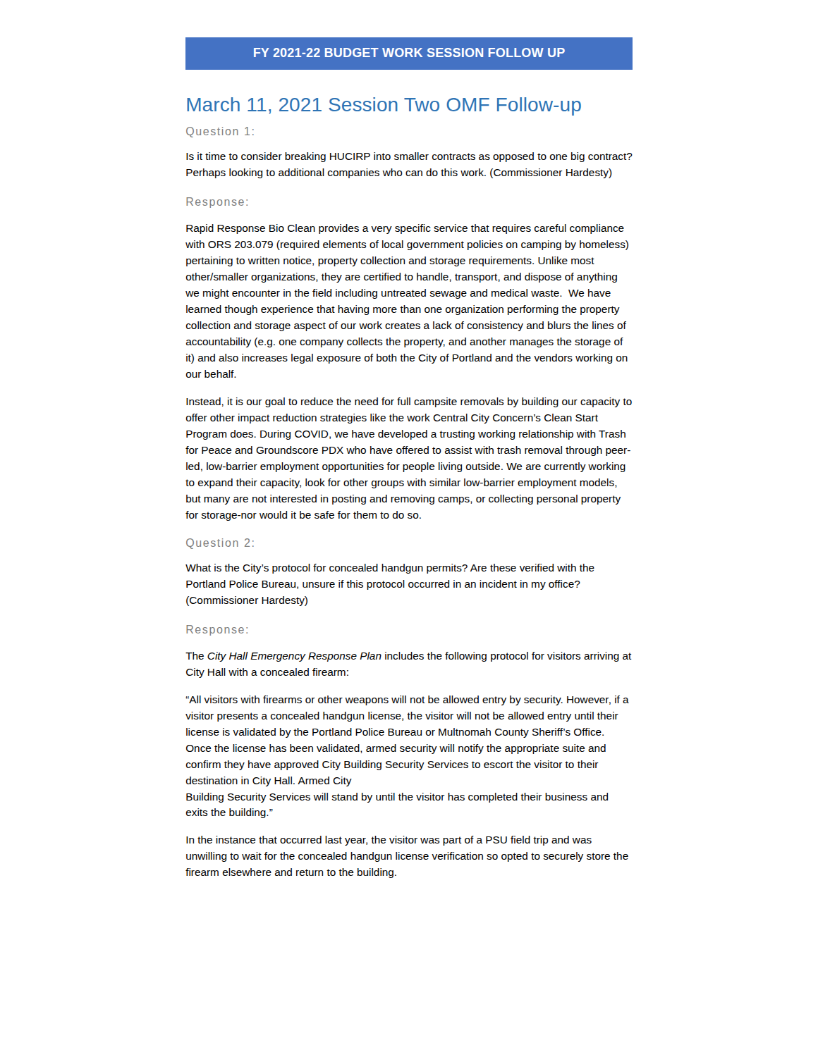FY 2021-22 BUDGET WORK SESSION FOLLOW UP
March 11, 2021 Session Two OMF Follow-up
Question 1:
Is it time to consider breaking HUCIRP into smaller contracts as opposed to one big contract? Perhaps looking to additional companies who can do this work. (Commissioner Hardesty)
Response:
Rapid Response Bio Clean provides a very specific service that requires careful compliance with ORS 203.079 (required elements of local government policies on camping by homeless) pertaining to written notice, property collection and storage requirements. Unlike most other/smaller organizations, they are certified to handle, transport, and dispose of anything we might encounter in the field including untreated sewage and medical waste. We have learned though experience that having more than one organization performing the property collection and storage aspect of our work creates a lack of consistency and blurs the lines of accountability (e.g. one company collects the property, and another manages the storage of it) and also increases legal exposure of both the City of Portland and the vendors working on our behalf.
Instead, it is our goal to reduce the need for full campsite removals by building our capacity to offer other impact reduction strategies like the work Central City Concern’s Clean Start Program does. During COVID, we have developed a trusting working relationship with Trash for Peace and Groundscore PDX who have offered to assist with trash removal through peer-led, low-barrier employment opportunities for people living outside. We are currently working to expand their capacity, look for other groups with similar low-barrier employment models, but many are not interested in posting and removing camps, or collecting personal property for storage-nor would it be safe for them to do so.
Question 2:
What is the City’s protocol for concealed handgun permits? Are these verified with the Portland Police Bureau, unsure if this protocol occurred in an incident in my office? (Commissioner Hardesty)
Response:
The City Hall Emergency Response Plan includes the following protocol for visitors arriving at City Hall with a concealed firearm:
“All visitors with firearms or other weapons will not be allowed entry by security. However, if a visitor presents a concealed handgun license, the visitor will not be allowed entry until their license is validated by the Portland Police Bureau or Multnomah County Sheriff’s Office. Once the license has been validated, armed security will notify the appropriate suite and confirm they have approved City Building Security Services to escort the visitor to their destination in City Hall. Armed City
Building Security Services will stand by until the visitor has completed their business and exits the building.”
In the instance that occurred last year, the visitor was part of a PSU field trip and was unwilling to wait for the concealed handgun license verification so opted to securely store the firearm elsewhere and return to the building.